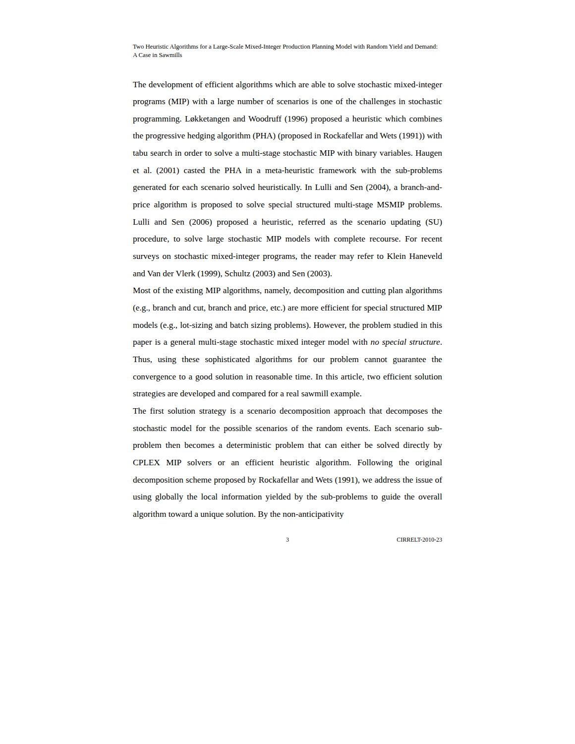Two Heuristic Algorithms for a Large-Scale Mixed-Integer Production Planning Model with Random Yield and Demand: A Case in Sawmills
The development of efficient algorithms which are able to solve stochastic mixed-integer programs (MIP) with a large number of scenarios is one of the challenges in stochastic programming. Løkketangen and Woodruff (1996) proposed a heuristic which combines the progressive hedging algorithm (PHA) (proposed in Rockafellar and Wets (1991)) with tabu search in order to solve a multi-stage stochastic MIP with binary variables. Haugen et al. (2001) casted the PHA in a meta-heuristic framework with the sub-problems generated for each scenario solved heuristically. In Lulli and Sen (2004), a branch-and-price algorithm is proposed to solve special structured multi-stage MSMIP problems. Lulli and Sen (2006) proposed a heuristic, referred as the scenario updating (SU) procedure, to solve large stochastic MIP models with complete recourse. For recent surveys on stochastic mixed-integer programs, the reader may refer to Klein Haneveld and Van der Vlerk (1999), Schultz (2003) and Sen (2003).
Most of the existing MIP algorithms, namely, decomposition and cutting plan algorithms (e.g., branch and cut, branch and price, etc.) are more efficient for special structured MIP models (e.g., lot-sizing and batch sizing problems). However, the problem studied in this paper is a general multi-stage stochastic mixed integer model with no special structure. Thus, using these sophisticated algorithms for our problem cannot guarantee the convergence to a good solution in reasonable time. In this article, two efficient solution strategies are developed and compared for a real sawmill example.
The first solution strategy is a scenario decomposition approach that decomposes the stochastic model for the possible scenarios of the random events. Each scenario sub-problem then becomes a deterministic problem that can either be solved directly by CPLEX MIP solvers or an efficient heuristic algorithm. Following the original decomposition scheme proposed by Rockafellar and Wets (1991), we address the issue of using globally the local information yielded by the sub-problems to guide the overall algorithm toward a unique solution. By the non-anticipativity
3 CIRRELT-2010-23